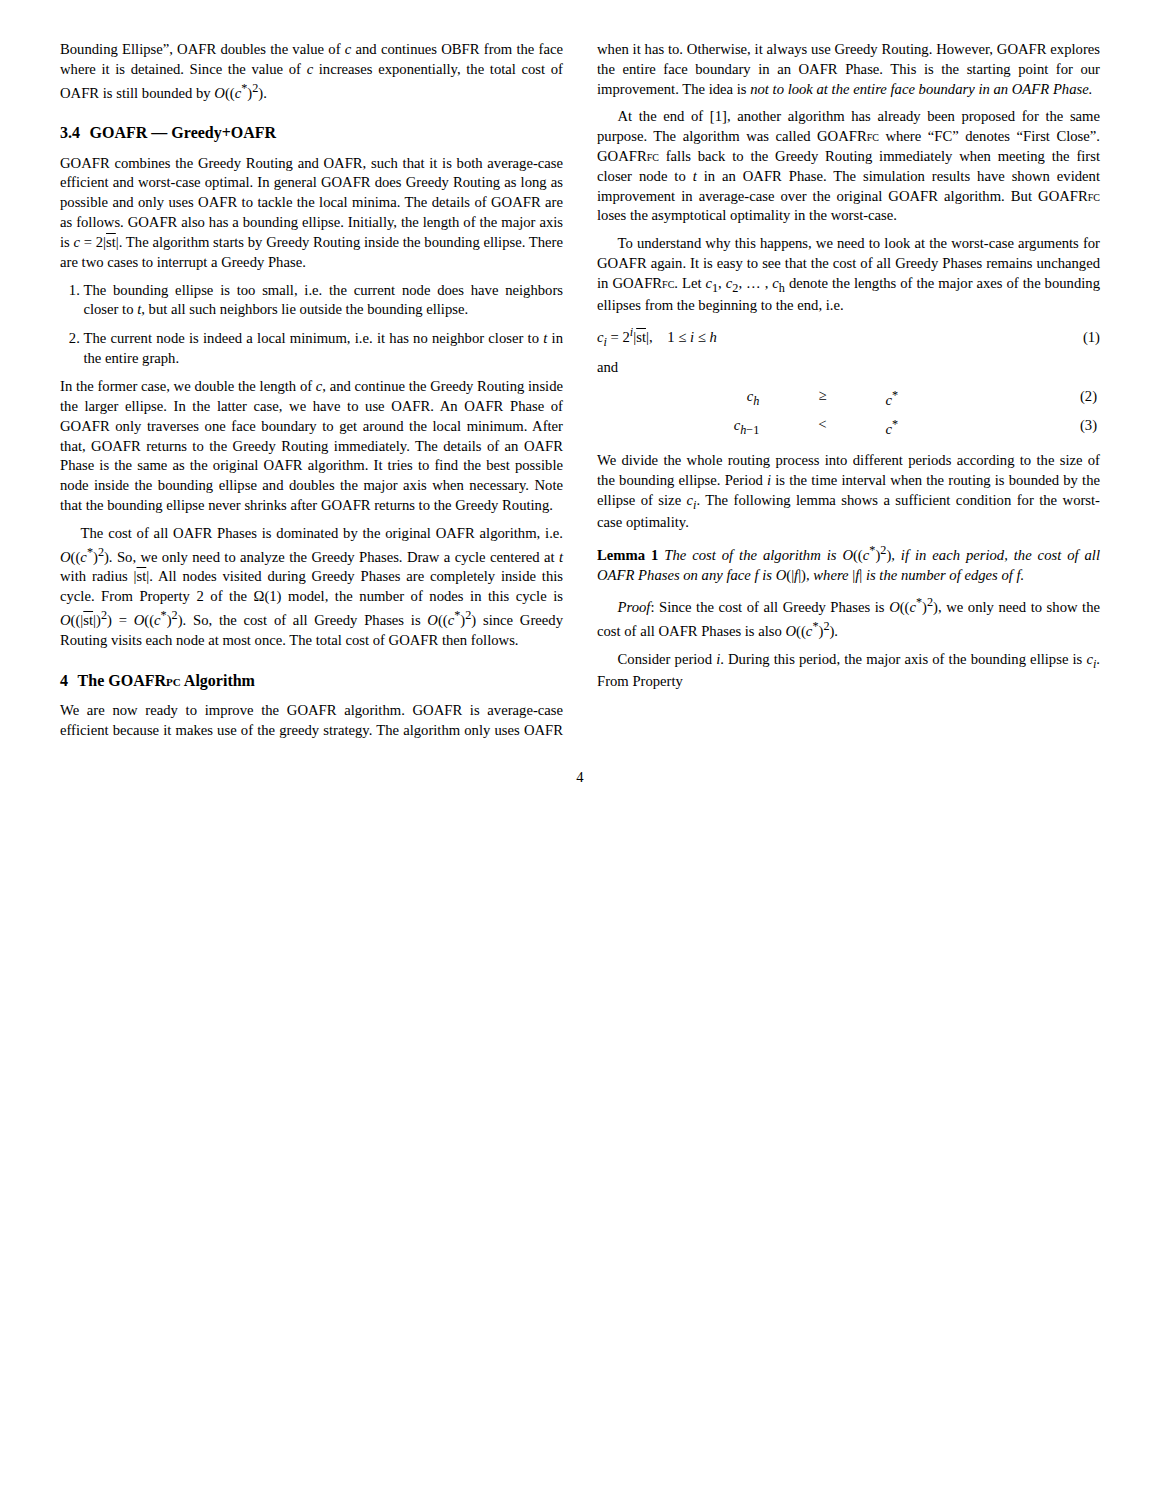Bounding Ellipse”, OAFR doubles the value of c and continues OBFR from the face where it is detained. Since the value of c increases exponentially, the total cost of OAFR is still bounded by O((c*)2).
3.4 GOAFR — Greedy+OAFR
GOAFR combines the Greedy Routing and OAFR, such that it is both average-case efficient and worst-case optimal. In general GOAFR does Greedy Routing as long as possible and only uses OAFR to tackle the local minima. The details of GOAFR are as follows. GOAFR also has a bounding ellipse. Initially, the length of the major axis is c = 2|st|. The algorithm starts by Greedy Routing inside the bounding ellipse. There are two cases to interrupt a Greedy Phase.
The bounding ellipse is too small, i.e. the current node does have neighbors closer to t, but all such neighbors lie outside the bounding ellipse.
The current node is indeed a local minimum, i.e. it has no neighbor closer to t in the entire graph.
In the former case, we double the length of c, and continue the Greedy Routing inside the larger ellipse. In the latter case, we have to use OAFR. An OAFR Phase of GOAFR only traverses one face boundary to get around the local minimum. After that, GOAFR returns to the Greedy Routing immediately. The details of an OAFR Phase is the same as the original OAFR algorithm. It tries to find the best possible node inside the bounding ellipse and doubles the major axis when necessary. Note that the bounding ellipse never shrinks after GOAFR returns to the Greedy Routing.
The cost of all OAFR Phases is dominated by the original OAFR algorithm, i.e. O((c*)2). So, we only need to analyze the Greedy Phases. Draw a cycle centered at t with radius |st|. All nodes visited during Greedy Phases are completely inside this cycle. From Property 2 of the Ω(1) model, the number of nodes in this cycle is O((|st|)2) = O((c*)2). So, the cost of all Greedy Phases is O((c*)2) since Greedy Routing visits each node at most once. The total cost of GOAFR then follows.
4 The GOAFRpc Algorithm
We are now ready to improve the GOAFR algorithm. GOAFR is average-case efficient because it makes use of the greedy strategy. The algorithm only uses OAFR when it has to. Otherwise, it always use Greedy Routing. However, GOAFR explores the entire face boundary in an OAFR Phase. This is the starting point for our improvement. The idea is not to look at the entire face boundary in an OAFR Phase.
At the end of [1], another algorithm has already been proposed for the same purpose. The algorithm was called GOAFRfc where “FC” denotes “First Close”. GOAFRfc falls back to the Greedy Routing immediately when meeting the first closer node to t in an OAFR Phase. The simulation results have shown evident improvement in average-case over the original GOAFR algorithm. But GOAFRfc loses the asymptotical optimality in the worst-case.
To understand why this happens, we need to look at the worst-case arguments for GOAFR again. It is easy to see that the cost of all Greedy Phases remains unchanged in GOAFRfc. Let c1, c2, … , ch denote the lengths of the major axes of the bounding ellipses from the beginning to the end, i.e.
ci = 2i|st|, 1 ≤ i ≤ h (1)
and
| c h | ≥ | c * | (2) |
| c h −1 | < | c * | (3) |
We divide the whole routing process into different periods according to the size of the bounding ellipse. Period i is the time interval when the routing is bounded by the ellipse of size ci. The following lemma shows a sufficient condition for the worst-case optimality.
Lemma 1 The cost of the algorithm is O((c*)2), if in each period, the cost of all OAFR Phases on any face f is O(|f|), where |f| is the number of edges of f.
Proof: Since the cost of all Greedy Phases is O((c*)2), we only need to show the cost of all OAFR Phases is also O((c*)2).
Consider period i. During this period, the major axis of the bounding ellipse is ci. From Property
4